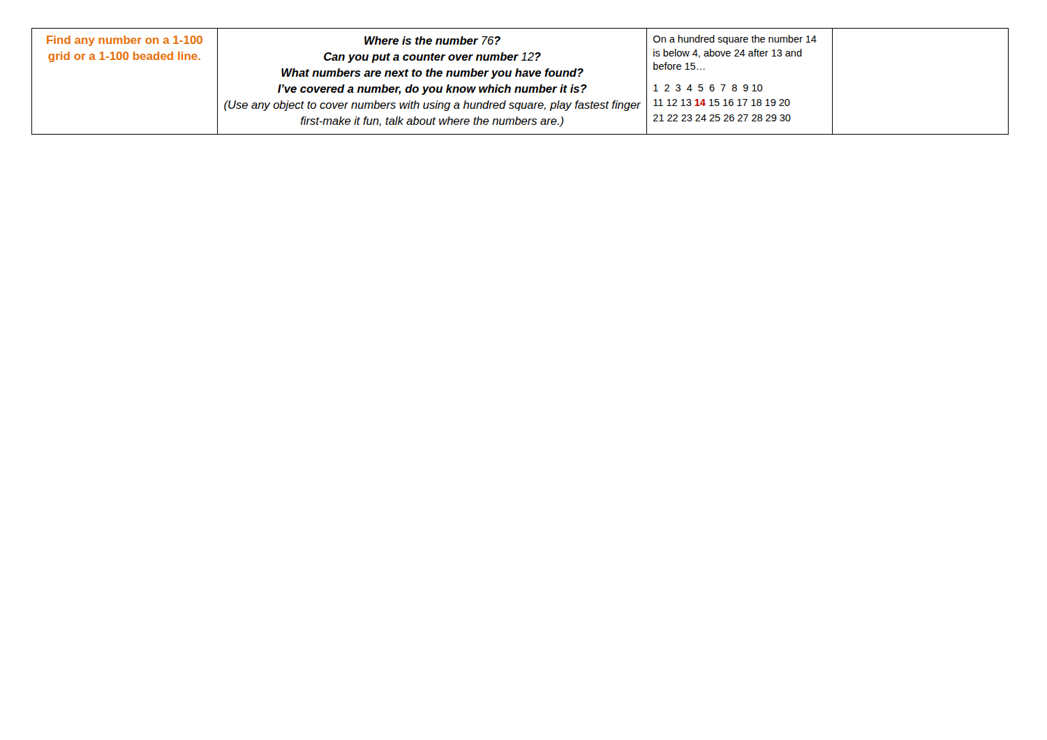| Find any number on a 1-100 grid or a 1-100 beaded line. | Where is the number 76 ? Can you put a counter over number 12 ? What numbers are next to the number you have found? I’ve covered a number, do you know which number it is? (Use any object to cover numbers with using a hundred square, play fastest finger first-make it fun, talk about where the numbers are.) | On a hundred square the number 14 is below 4, above 24 after 13 and before 15… 1 2 3 4 5 6 7 8 9 10 11 12 13 14 15 16 17 18 19 20 21 22 23 24 25 26 27 28 29 30 | |